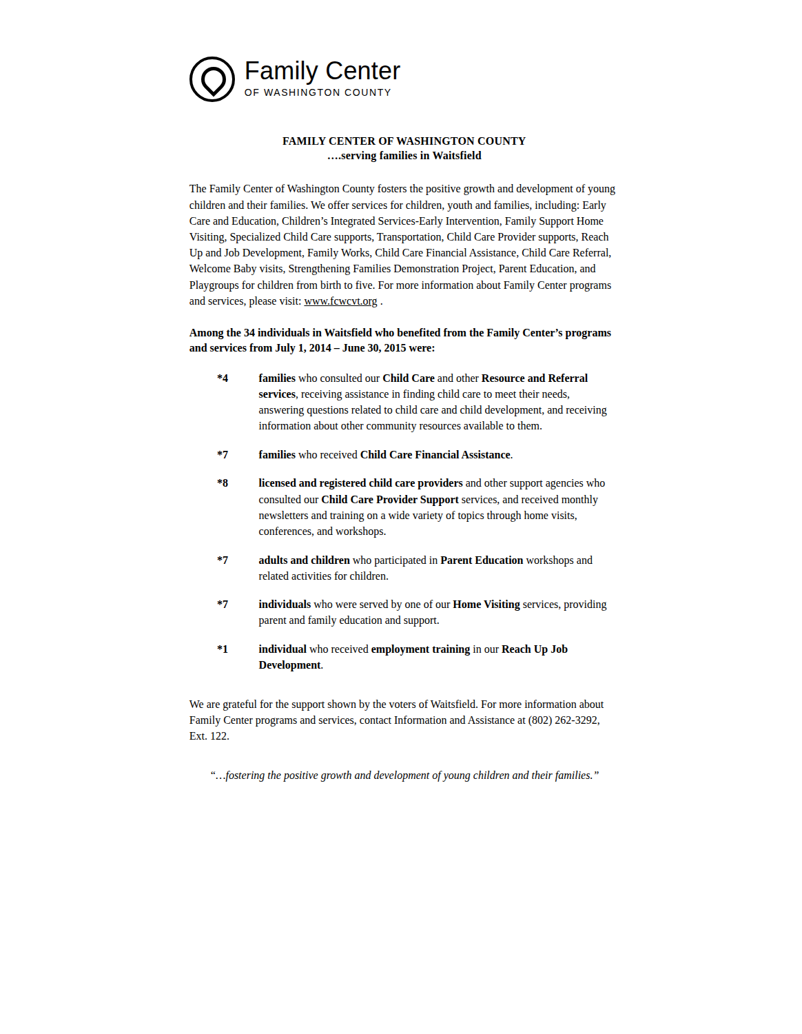Family Center
OF WASHINGTON COUNTY
FAMILY CENTER OF WASHINGTON COUNTY ….serving families in Waitsfield
The Family Center of Washington County fosters the positive growth and development of young children and their families. We offer services for children, youth and families, including: Early Care and Education, Children’s Integrated Services-Early Intervention, Family Support Home Visiting, Specialized Child Care supports, Transportation, Child Care Provider supports, Reach Up and Job Development, Family Works, Child Care Financial Assistance, Child Care Referral, Welcome Baby visits, Strengthening Families Demonstration Project, Parent Education, and Playgroups for children from birth to five. For more information about Family Center programs and services, please visit: www.fcwcvt.org .
Among the 34 individuals in Waitsfield who benefited from the Family Center’s programs and services from July 1, 2014 – June 30, 2015 were:
*4 families who consulted our Child Care and other Resource and Referral services, receiving assistance in finding child care to meet their needs, answering questions related to child care and child development, and receiving information about other community resources available to them.
*7 families who received Child Care Financial Assistance.
*8 licensed and registered child care providers and other support agencies who consulted our Child Care Provider Support services, and received monthly newsletters and training on a wide variety of topics through home visits, conferences, and workshops.
*7 adults and children who participated in Parent Education workshops and related activities for children.
*7 individuals who were served by one of our Home Visiting services, providing parent and family education and support.
*1 individual who received employment training in our Reach Up Job Development.
We are grateful for the support shown by the voters of Waitsfield. For more information about Family Center programs and services, contact Information and Assistance at (802) 262-3292, Ext. 122.
“…fostering the positive growth and development of young children and their families.”